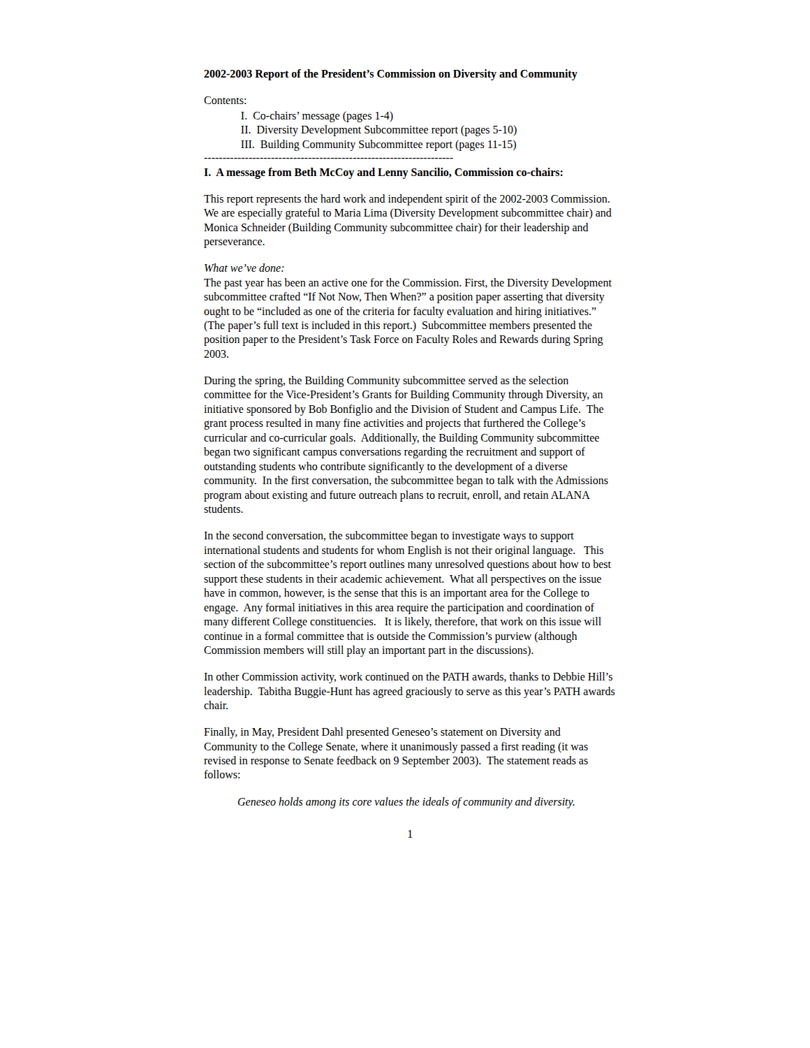2002-2003 Report of the President’s Commission on Diversity and Community
Contents:
I. Co-chairs’ message (pages 1-4)
II. Diversity Development Subcommittee report (pages 5-10)
III. Building Community Subcommittee report (pages 11-15)
-------------------------------------------------------------------
I. A message from Beth McCoy and Lenny Sancilio, Commission co-chairs:
This report represents the hard work and independent spirit of the 2002-2003 Commission. We are especially grateful to Maria Lima (Diversity Development subcommittee chair) and Monica Schneider (Building Community subcommittee chair) for their leadership and perseverance.
What we’ve done:
The past year has been an active one for the Commission. First, the Diversity Development subcommittee crafted “If Not Now, Then When?” a position paper asserting that diversity ought to be “included as one of the criteria for faculty evaluation and hiring initiatives.” (The paper’s full text is included in this report.) Subcommittee members presented the position paper to the President’s Task Force on Faculty Roles and Rewards during Spring 2003.
During the spring, the Building Community subcommittee served as the selection committee for the Vice-President’s Grants for Building Community through Diversity, an initiative sponsored by Bob Bonfiglio and the Division of Student and Campus Life. The grant process resulted in many fine activities and projects that furthered the College’s curricular and co-curricular goals. Additionally, the Building Community subcommittee began two significant campus conversations regarding the recruitment and support of outstanding students who contribute significantly to the development of a diverse community. In the first conversation, the subcommittee began to talk with the Admissions program about existing and future outreach plans to recruit, enroll, and retain ALANA students.
In the second conversation, the subcommittee began to investigate ways to support international students and students for whom English is not their original language. This section of the subcommittee’s report outlines many unresolved questions about how to best support these students in their academic achievement. What all perspectives on the issue have in common, however, is the sense that this is an important area for the College to engage. Any formal initiatives in this area require the participation and coordination of many different College constituencies. It is likely, therefore, that work on this issue will continue in a formal committee that is outside the Commission’s purview (although Commission members will still play an important part in the discussions).
In other Commission activity, work continued on the PATH awards, thanks to Debbie Hill’s leadership. Tabitha Buggie-Hunt has agreed graciously to serve as this year’s PATH awards chair.
Finally, in May, President Dahl presented Geneseo’s statement on Diversity and Community to the College Senate, where it unanimously passed a first reading (it was revised in response to Senate feedback on 9 September 2003). The statement reads as follows:
Geneseo holds among its core values the ideals of community and diversity.
1